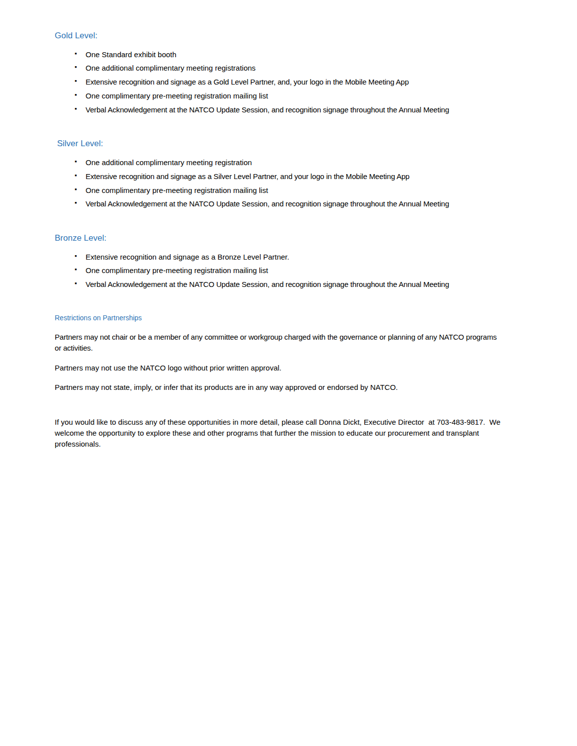Gold Level:
One Standard exhibit booth
One additional complimentary meeting registrations
Extensive recognition and signage as a Gold Level Partner, and, your logo in the Mobile Meeting App
One complimentary pre-meeting registration mailing list
Verbal Acknowledgement at the NATCO Update Session, and recognition signage throughout the Annual Meeting
Silver Level:
One additional complimentary meeting registration
Extensive recognition and signage as a Silver Level Partner, and your logo in the Mobile Meeting App
One complimentary pre-meeting registration mailing list
Verbal Acknowledgement at the NATCO Update Session, and recognition signage throughout the Annual Meeting
Bronze Level:
Extensive recognition and signage as a Bronze Level Partner.
One complimentary pre-meeting registration mailing list
Verbal Acknowledgement at the NATCO Update Session, and recognition signage throughout the Annual Meeting
Restrictions on Partnerships
Partners may not chair or be a member of any committee or workgroup charged with the governance or planning of any NATCO programs or activities.
Partners may not use the NATCO logo without prior written approval.
Partners may not state, imply, or infer that its products are in any way approved or endorsed by NATCO.
If you would like to discuss any of these opportunities in more detail, please call Donna Dickt, Executive Director at 703-483-9817. We welcome the opportunity to explore these and other programs that further the mission to educate our procurement and transplant professionals.